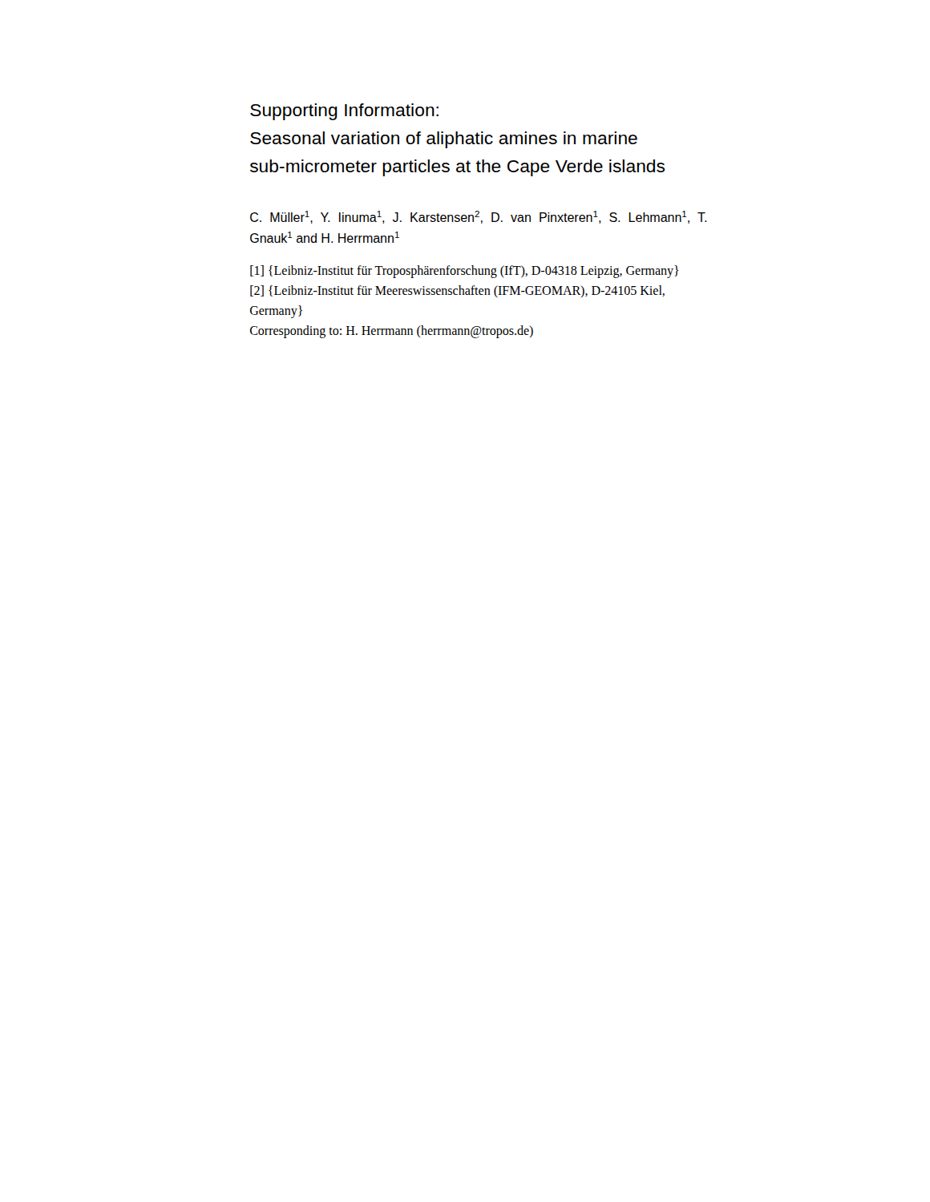Supporting Information: Seasonal variation of aliphatic amines in marine sub-micrometer particles at the Cape Verde islands
C. Müller1, Y. Iinuma1, J. Karstensen2, D. van Pinxteren1, S. Lehmann1, T. Gnauk1 and H. Herrmann1
[1] {Leibniz-Institut für Troposphärenforschung (IfT), D-04318 Leipzig, Germany}
[2] {Leibniz-Institut für Meereswissenschaften (IFM-GEOMAR), D-24105 Kiel, Germany}
Corresponding to: H. Herrmann (herrmann@tropos.de)